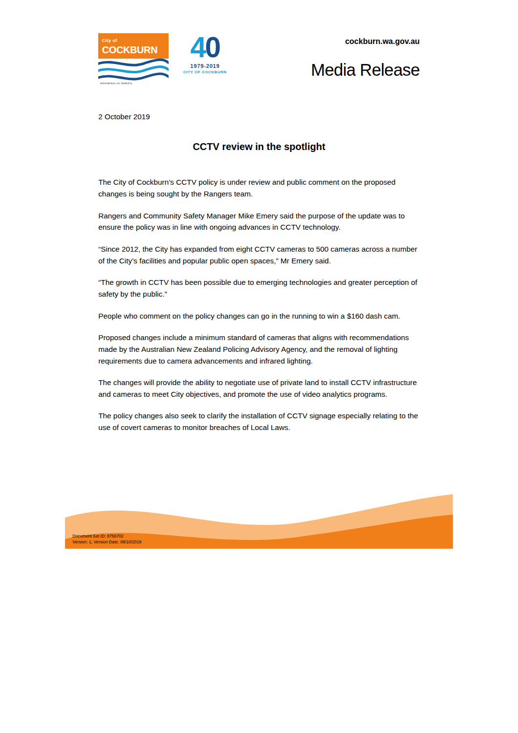City of
COCKBURN
wetlands to waves
40
1979-2019
CITY OF COCKBURN
cockburn.wa.gov.au
Media Release
2 October 2019
CCTV review in the spotlight
The City of Cockburn’s CCTV policy is under review and public comment on the proposed changes is being sought by the Rangers team.
Rangers and Community Safety Manager Mike Emery said the purpose of the update was to ensure the policy was in line with ongoing advances in CCTV technology.
“Since 2012, the City has expanded from eight CCTV cameras to 500 cameras across a number of the City’s facilities and popular public open spaces,” Mr Emery said.
“The growth in CCTV has been possible due to emerging technologies and greater perception of safety by the public.”
People who comment on the policy changes can go in the running to win a $160 dash cam.
Proposed changes include a minimum standard of cameras that aligns with recommendations made by the Australian New Zealand Policing Advisory Agency, and the removal of lighting requirements due to camera advancements and infrared lighting.
The changes will provide the ability to negotiate use of private land to install CCTV infrastructure and cameras to meet City objectives, and promote the use of video analytics programs.
The policy changes also seek to clarify the installation of CCTV signage especially relating to the use of covert cameras to monitor breaches of Local Laws.
Document Set ID: 8756702
Version: 1, Version Date: 08/10/2019